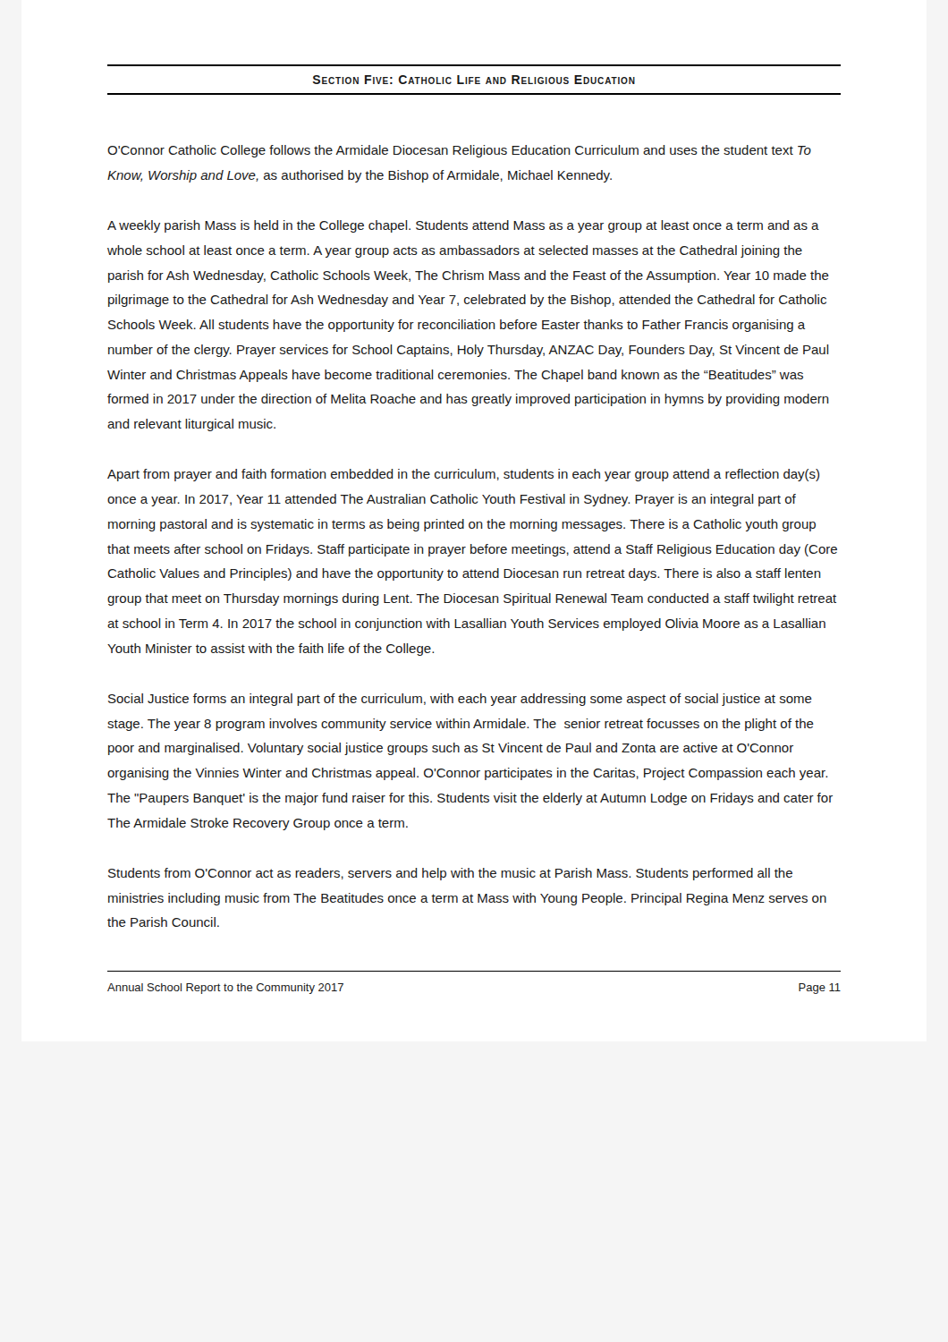Section Five: Catholic Life and Religious Education
O'Connor Catholic College follows the Armidale Diocesan Religious Education Curriculum and uses the student text To Know, Worship and Love, as authorised by the Bishop of Armidale, Michael Kennedy.
A weekly parish Mass is held in the College chapel. Students attend Mass as a year group at least once a term and as a whole school at least once a term. A year group acts as ambassadors at selected masses at the Cathedral joining the parish for Ash Wednesday, Catholic Schools Week, The Chrism Mass and the Feast of the Assumption. Year 10 made the pilgrimage to the Cathedral for Ash Wednesday and Year 7, celebrated by the Bishop, attended the Cathedral for Catholic Schools Week. All students have the opportunity for reconciliation before Easter thanks to Father Francis organising a number of the clergy. Prayer services for School Captains, Holy Thursday, ANZAC Day, Founders Day, St Vincent de Paul Winter and Christmas Appeals have become traditional ceremonies. The Chapel band known as the “Beatitudes” was formed in 2017 under the direction of Melita Roache and has greatly improved participation in hymns by providing modern and relevant liturgical music.
Apart from prayer and faith formation embedded in the curriculum, students in each year group attend a reflection day(s) once a year. In 2017, Year 11 attended The Australian Catholic Youth Festival in Sydney. Prayer is an integral part of morning pastoral and is systematic in terms as being printed on the morning messages. There is a Catholic youth group that meets after school on Fridays. Staff participate in prayer before meetings, attend a Staff Religious Education day (Core Catholic Values and Principles) and have the opportunity to attend Diocesan run retreat days. There is also a staff lenten group that meet on Thursday mornings during Lent. The Diocesan Spiritual Renewal Team conducted a staff twilight retreat at school in Term 4. In 2017 the school in conjunction with Lasallian Youth Services employed Olivia Moore as a Lasallian Youth Minister to assist with the faith life of the College.
Social Justice forms an integral part of the curriculum, with each year addressing some aspect of social justice at some stage. The year 8 program involves community service within Armidale. The senior retreat focusses on the plight of the poor and marginalised. Voluntary social justice groups such as St Vincent de Paul and Zonta are active at O'Connor organising the Vinnies Winter and Christmas appeal. O'Connor participates in the Caritas, Project Compassion each year. The "Paupers Banquet' is the major fund raiser for this. Students visit the elderly at Autumn Lodge on Fridays and cater for The Armidale Stroke Recovery Group once a term.
Students from O'Connor act as readers, servers and help with the music at Parish Mass. Students performed all the ministries including music from The Beatitudes once a term at Mass with Young People. Principal Regina Menz serves on the Parish Council.
Annual School Report to the Community 2017 Page 11